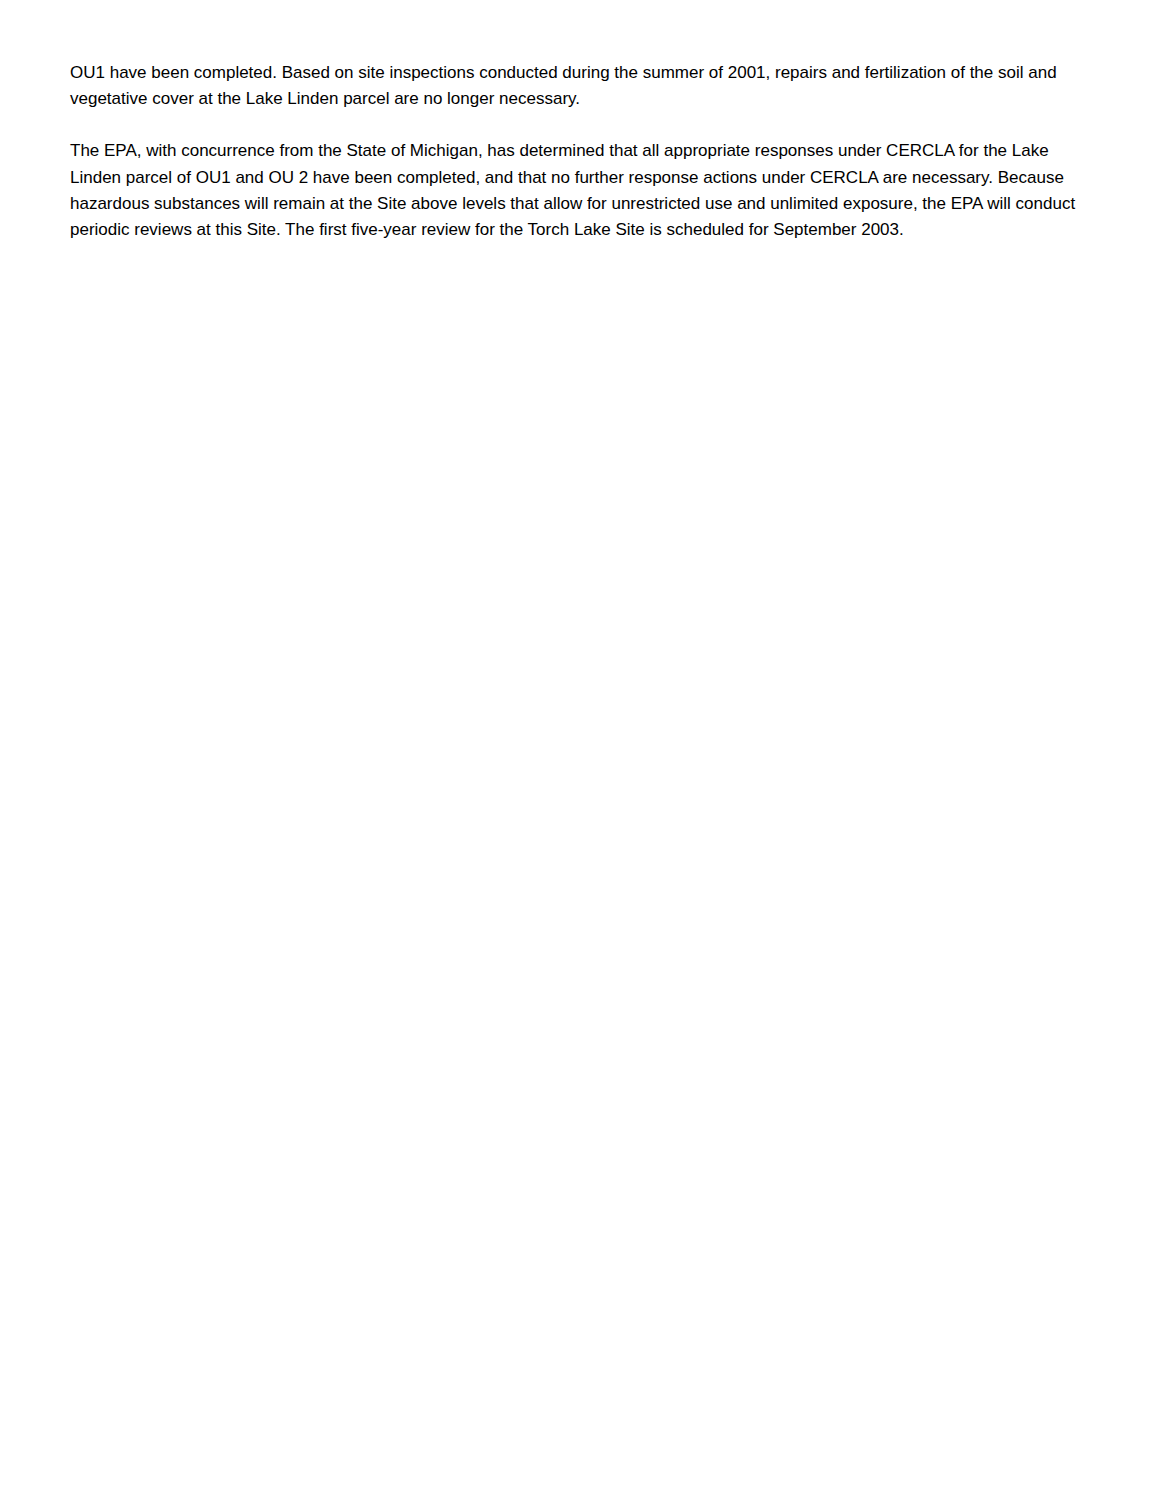OU1 have been completed. Based on site inspections conducted during the summer of 2001, repairs and fertilization of the soil and vegetative cover at the Lake Linden parcel are no longer necessary.
The EPA, with concurrence from the State of Michigan, has determined that all appropriate responses under CERCLA for the Lake Linden parcel of OU1 and OU 2 have been completed, and that no further response actions under CERCLA are necessary. Because hazardous substances will remain at the Site above levels that allow for unrestricted use and unlimited exposure, the EPA will conduct periodic reviews at this Site. The first five-year review for the Torch Lake Site is scheduled for September 2003.